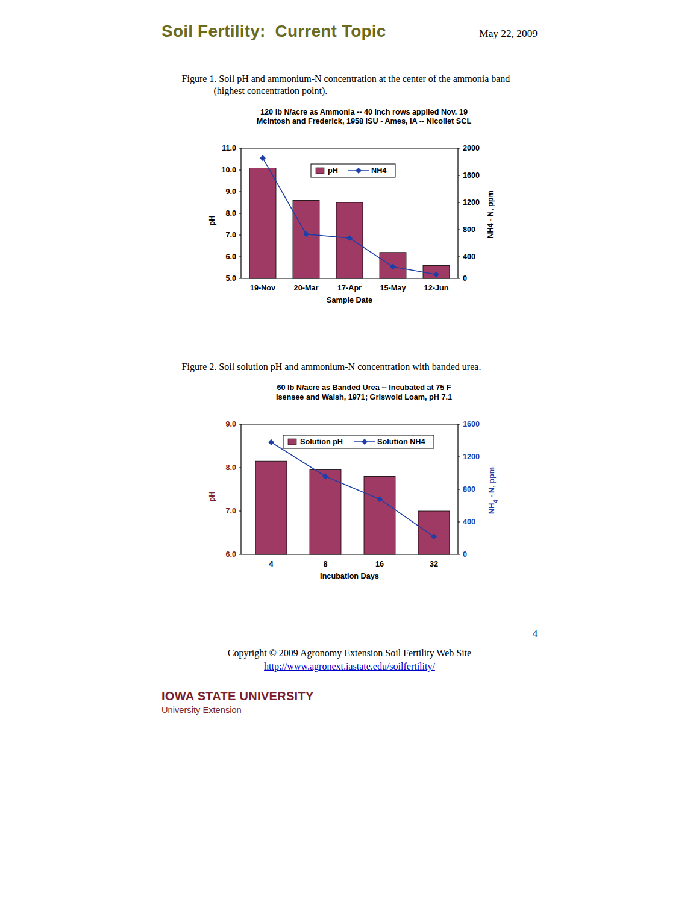Soil Fertility: Current Topic
May 22, 2009
Figure 1. Soil pH and ammonium-N concentration at the center of the ammonia band (highest concentration point).
120 lb N/acre as Ammonia -- 40 inch rows applied Nov. 19
McIntosh and Frederick, 1958 ISU - Ames, IA -- Nicollet SCL
11.0 10.0 9.0 8.0 7.0 6.0 5.0 2000 1600 1200 800 400 0 pH NH4 19-Nov 20-Mar 17-Apr 15-May 12-Jun Sample Date pH NH4 - N, ppm
Figure 2. Soil solution pH and ammonium-N concentration with banded urea.
60 lb N/acre as Banded Urea -- Incubated at 75 F
Isensee and Walsh, 1971; Griswold Loam, pH 7.1
9.0 8.0 7.0 6.0 1600 1200 800 400 0 Solution pH Solution NH4 4 8 16 32 Incubation Days pH NH4 - N, ppm
4
Copyright © 2009 Agronomy Extension Soil Fertility Web Site
http://www.agronext.iastate.edu/soilfertility/
IOWA STATE UNIVERSITY
University Extension